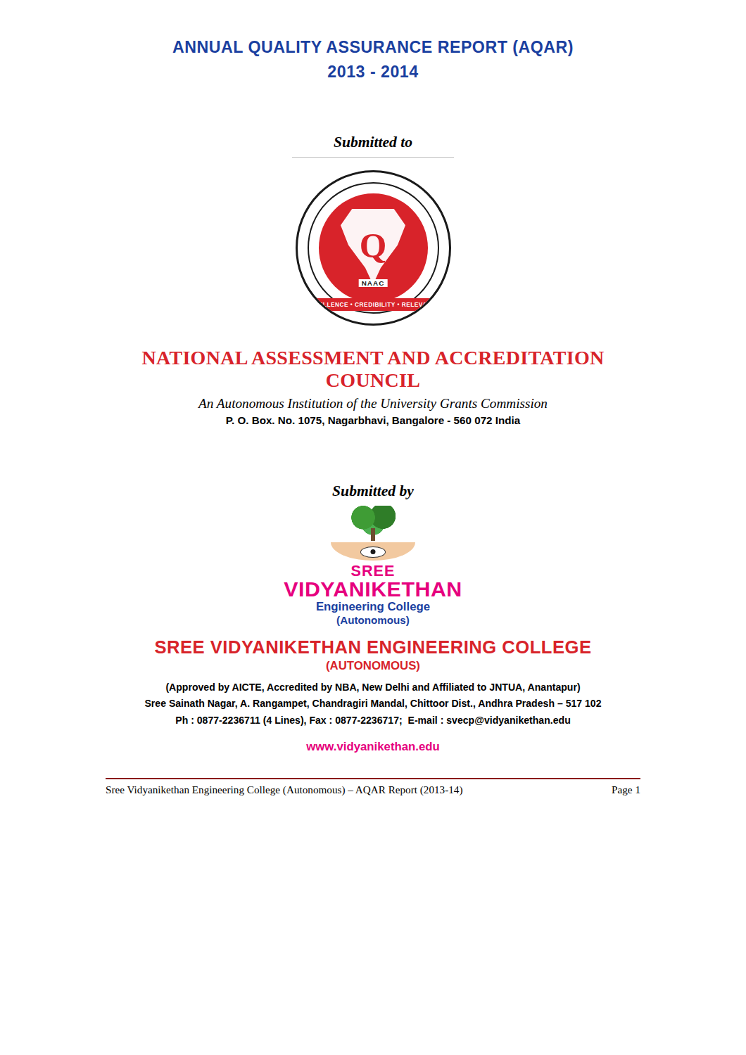ANNUAL QUALITY ASSURANCE REPORT (AQAR)
2013 - 2014
Submitted to
Q
NAAC
EXCELLENCE • CREDIBILITY • RELEVANCE
NATIONAL ASSESSMENT AND ACCREDITATION COUNCIL
An Autonomous Institution of the University Grants Commission
P. O. Box. No. 1075, Nagarbhavi, Bangalore - 560 072 India
Submitted by
SREE
VIDYANIKETHAN
Engineering College
(Autonomous)
SREE VIDYANIKETHAN ENGINEERING COLLEGE
(AUTONOMOUS)
(Approved by AICTE, Accredited by NBA, New Delhi and Affiliated to JNTUA, Anantapur)
Sree Sainath Nagar, A. Rangampet, Chandragiri Mandal, Chittoor Dist., Andhra Pradesh – 517 102
Ph : 0877-2236711 (4 Lines), Fax : 0877-2236717; E-mail : svecp@vidyanikethan.edu
www.vidyanikethan.edu
Sree Vidyanikethan Engineering College (Autonomous) – AQAR Report (2013-14) Page 1